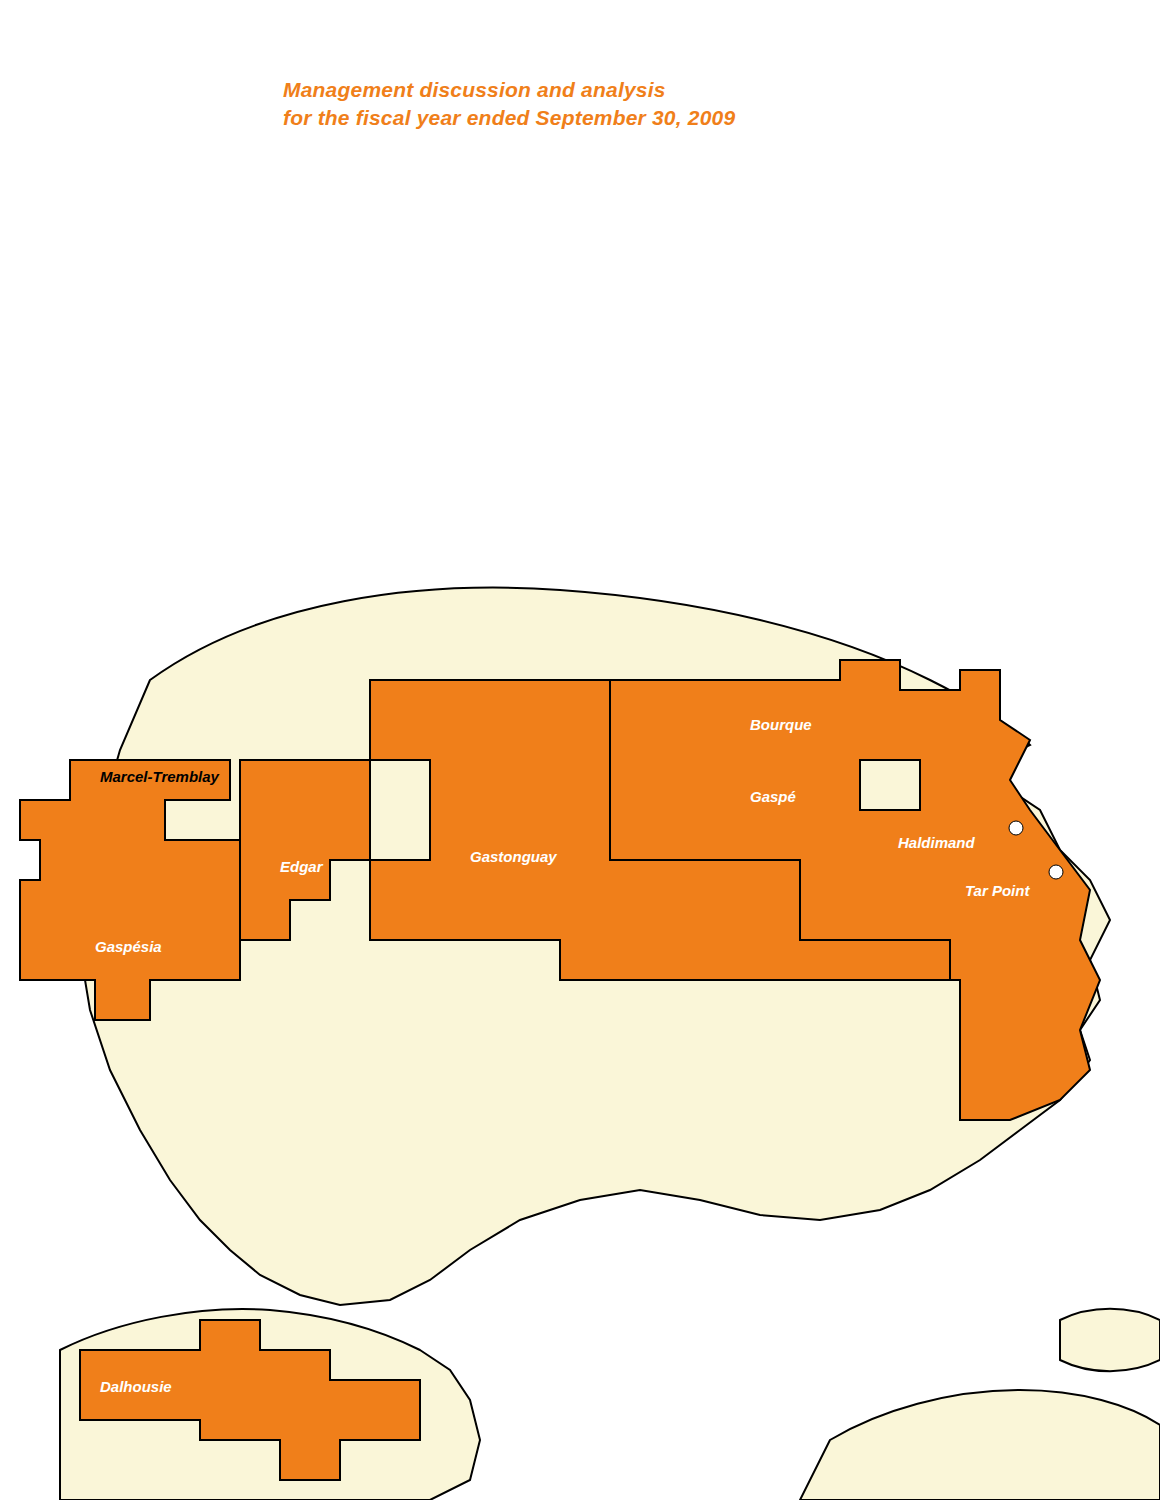Management discussion and analysis
for the fiscal year ended September 30, 2009
Marcel-Tremblay Gaspésia Edgar Gastonguay Bourque Gaspé Haldimand Tar Point Dalhousie